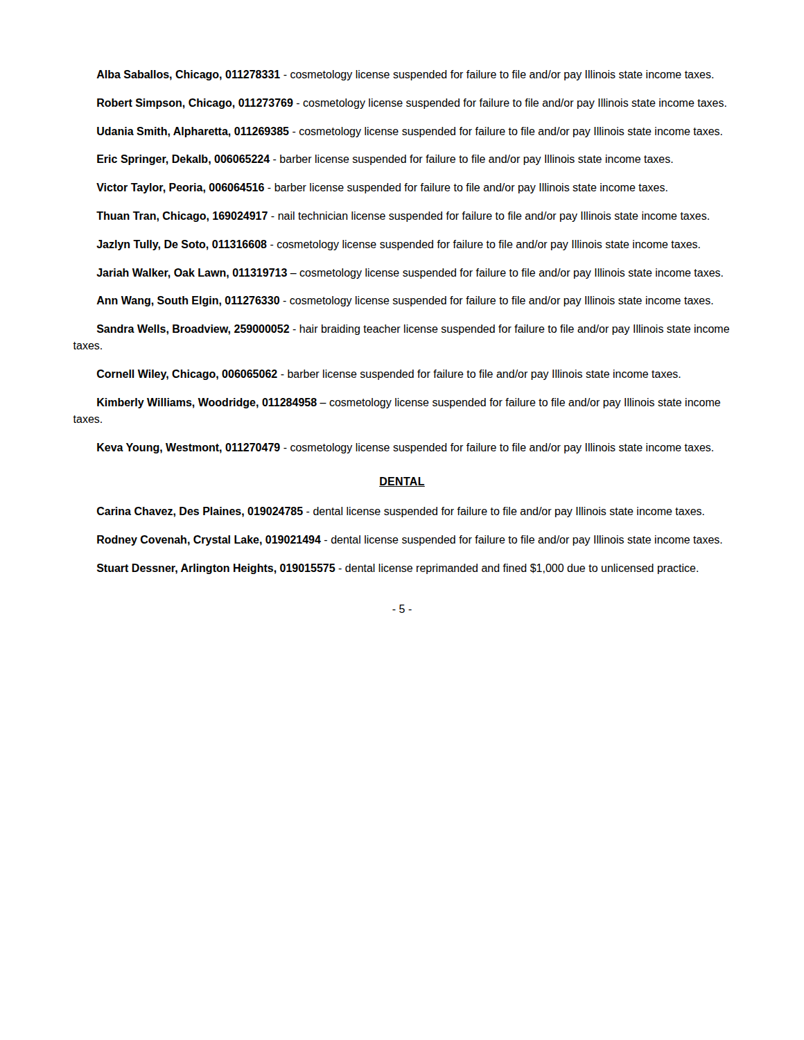Alba Saballos, Chicago, 011278331 - cosmetology license suspended for failure to file and/or pay Illinois state income taxes.
Robert Simpson, Chicago, 011273769 - cosmetology license suspended for failure to file and/or pay Illinois state income taxes.
Udania Smith, Alpharetta, 011269385 - cosmetology license suspended for failure to file and/or pay Illinois state income taxes.
Eric Springer, Dekalb, 006065224 - barber license suspended for failure to file and/or pay Illinois state income taxes.
Victor Taylor, Peoria, 006064516 - barber license suspended for failure to file and/or pay Illinois state income taxes.
Thuan Tran, Chicago, 169024917 - nail technician license suspended for failure to file and/or pay Illinois state income taxes.
Jazlyn Tully, De Soto, 011316608 - cosmetology license suspended for failure to file and/or pay Illinois state income taxes.
Jariah Walker, Oak Lawn, 011319713 – cosmetology license suspended for failure to file and/or pay Illinois state income taxes.
Ann Wang, South Elgin, 011276330 - cosmetology license suspended for failure to file and/or pay Illinois state income taxes.
Sandra Wells, Broadview, 259000052 - hair braiding teacher license suspended for failure to file and/or pay Illinois state income taxes.
Cornell Wiley, Chicago, 006065062 - barber license suspended for failure to file and/or pay Illinois state income taxes.
Kimberly Williams, Woodridge, 011284958 – cosmetology license suspended for failure to file and/or pay Illinois state income taxes.
Keva Young, Westmont, 011270479 - cosmetology license suspended for failure to file and/or pay Illinois state income taxes.
DENTAL
Carina Chavez, Des Plaines, 019024785 - dental license suspended for failure to file and/or pay Illinois state income taxes.
Rodney Covenah, Crystal Lake, 019021494 - dental license suspended for failure to file and/or pay Illinois state income taxes.
Stuart Dessner, Arlington Heights, 019015575 - dental license reprimanded and fined $1,000 due to unlicensed practice.
- 5 -